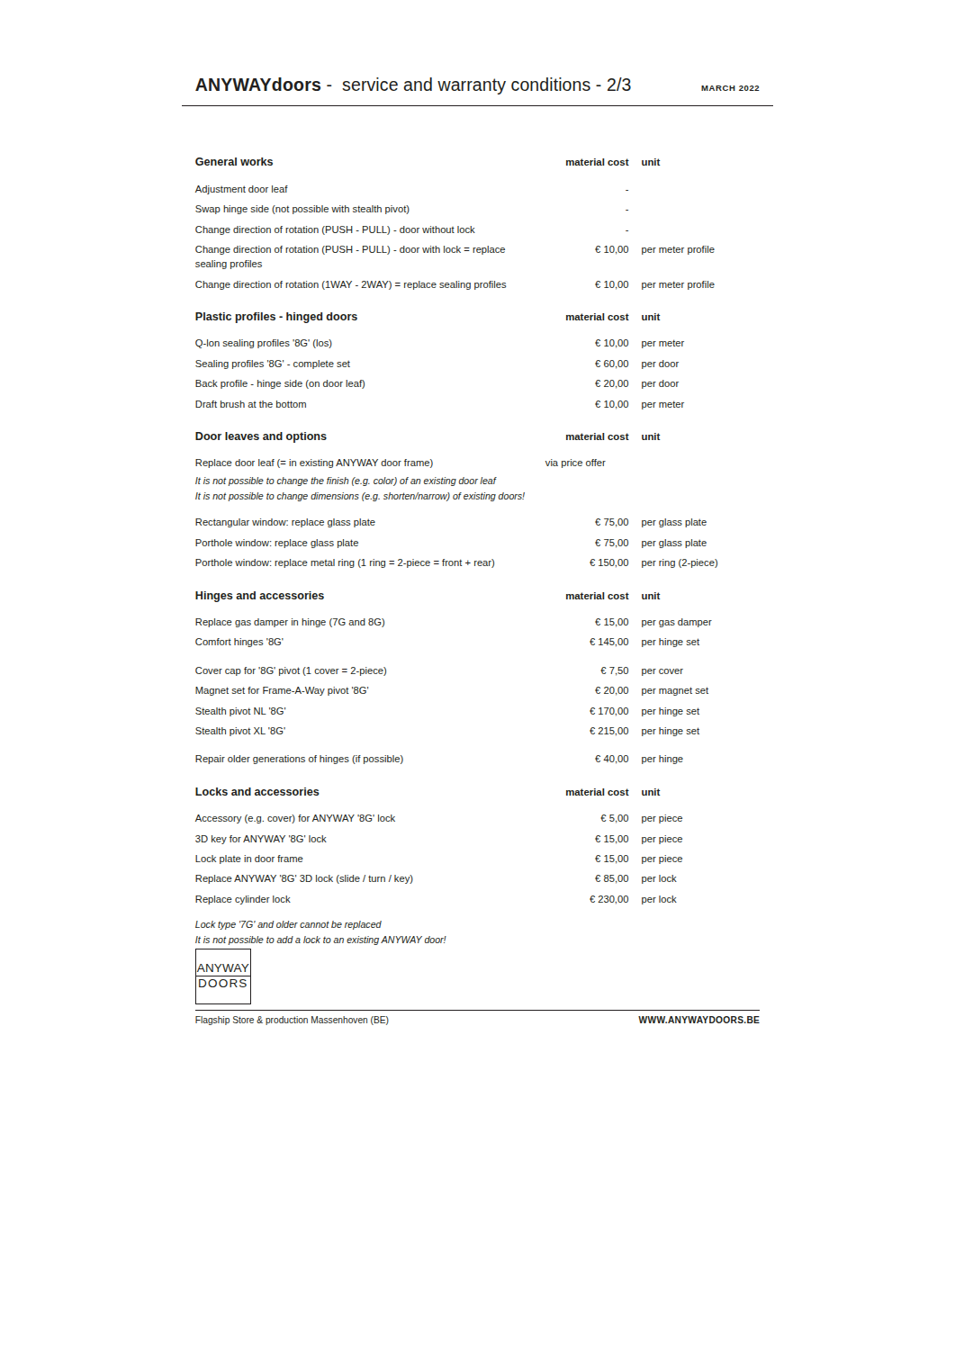ANYWAYdoors - service and warranty conditions - 2/3
MARCH 2022
| General works | material cost | unit |
| Adjustment door leaf | - | |
| Swap hinge side (not possible with stealth pivot) | - | |
| Change direction of rotation (PUSH - PULL) - door without lock | - | |
| Change direction of rotation (PUSH - PULL) - door with lock = replace sealing profiles | € 10,00 | per meter profile |
| Change direction of rotation (1WAY - 2WAY) = replace sealing profiles | € 10,00 | per meter profile |
| Plastic profiles - hinged doors | material cost | unit |
| Q-lon sealing profiles '8G' (los) | € 10,00 | per meter |
| Sealing profiles '8G' - complete set | € 60,00 | per door |
| Back profile - hinge side (on door leaf) | € 20,00 | per door |
| Draft brush at the bottom | € 10,00 | per meter |
| Door leaves and options | material cost | unit |
| Replace door leaf (= in existing ANYWAY door frame) | via price offer | |
| It is not possible to change the finish (e.g. color) of an existing door leaf | | |
| It is not possible to change dimensions (e.g. shorten/narrow) of existing doors! | | |
| Rectangular window: replace glass plate | € 75,00 | per glass plate |
| Porthole window: replace glass plate | € 75,00 | per glass plate |
| Porthole window: replace metal ring (1 ring = 2-piece = front + rear) | € 150,00 | per ring (2-piece) |
| Hinges and accessories | material cost | unit |
| Replace gas damper in hinge (7G and 8G) | € 15,00 | per gas damper |
| Comfort hinges '8G' | € 145,00 | per hinge set |
| Cover cap for '8G' pivot (1 cover = 2-piece) | € 7,50 | per cover |
| Magnet set for Frame-A-Way pivot '8G' | € 20,00 | per magnet set |
| Stealth pivot NL '8G' | € 170,00 | per hinge set |
| Stealth pivot XL '8G' | € 215,00 | per hinge set |
| Repair older generations of hinges (if possible) | € 40,00 | per hinge |
| Locks and accessories | material cost | unit |
| Accessory (e.g. cover) for ANYWAY '8G' lock | € 5,00 | per piece |
| 3D key for ANYWAY '8G' lock | € 15,00 | per piece |
| Lock plate in door frame | € 15,00 | per piece |
| Replace ANYWAY '8G' 3D lock (slide / turn / key) | € 85,00 | per lock |
| Replace cylinder lock | € 230,00 | per lock |
| Lock type '7G' and older cannot be replaced | | |
| It is not possible to add a lock to an existing ANYWAY door! | | |
ANYWAY
DOORS
Flagship Store & production Massenhoven (BE)
WWW.ANYWAYDOORS.BE